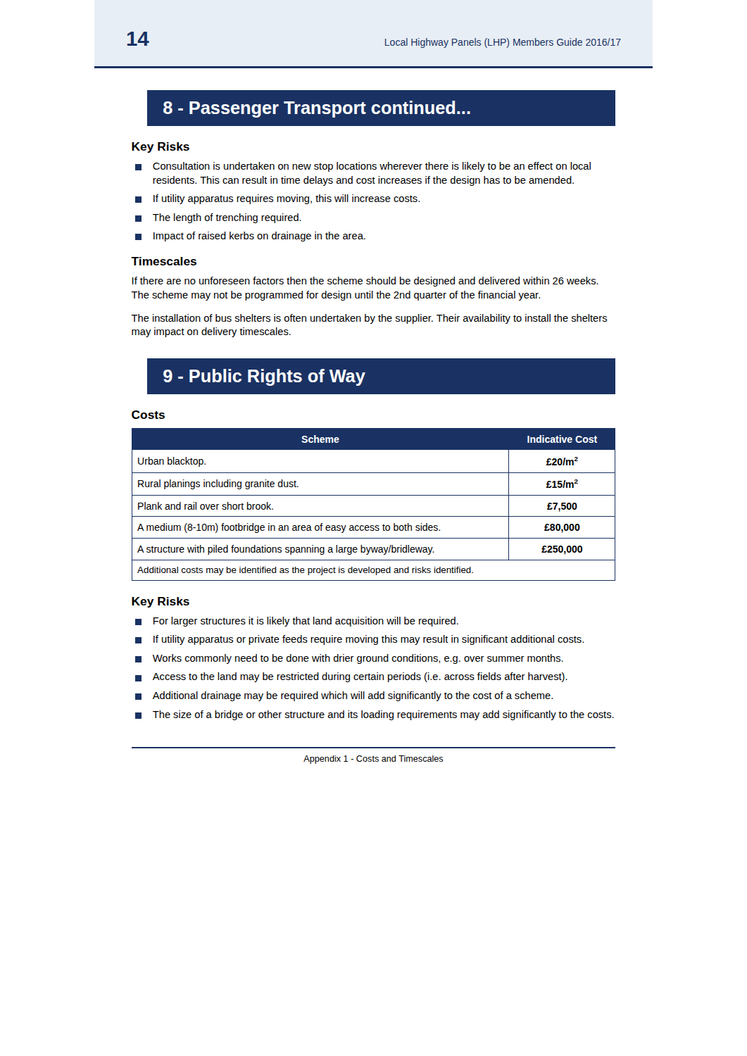14
Local Highway Panels (LHP) Members Guide 2016/17
8 - Passenger Transport continued...
Key Risks
Consultation is undertaken on new stop locations wherever there is likely to be an effect on local residents. This can result in time delays and cost increases if the design has to be amended.
If utility apparatus requires moving, this will increase costs.
The length of trenching required.
Impact of raised kerbs on drainage in the area.
Timescales
If there are no unforeseen factors then the scheme should be designed and delivered within 26 weeks. The scheme may not be programmed for design until the 2nd quarter of the financial year.
The installation of bus shelters is often undertaken by the supplier. Their availability to install the shelters may impact on delivery timescales.
9 - Public Rights of Way
Costs
| Scheme | Indicative Cost |
| --- | --- |
| Urban blacktop. | £20/m 2 |
| Rural planings including granite dust. | £15/m 2 |
| Plank and rail over short brook. | £7,500 |
| A medium (8-10m) footbridge in an area of easy access to both sides. | £80,000 |
| A structure with piled foundations spanning a large byway/bridleway. | £250,000 |
| Additional costs may be identified as the project is developed and risks identified. |
Key Risks
For larger structures it is likely that land acquisition will be required.
If utility apparatus or private feeds require moving this may result in significant additional costs.
Works commonly need to be done with drier ground conditions, e.g. over summer months.
Access to the land may be restricted during certain periods (i.e. across fields after harvest).
Additional drainage may be required which will add significantly to the cost of a scheme.
The size of a bridge or other structure and its loading requirements may add significantly to the costs.
Appendix 1 - Costs and Timescales